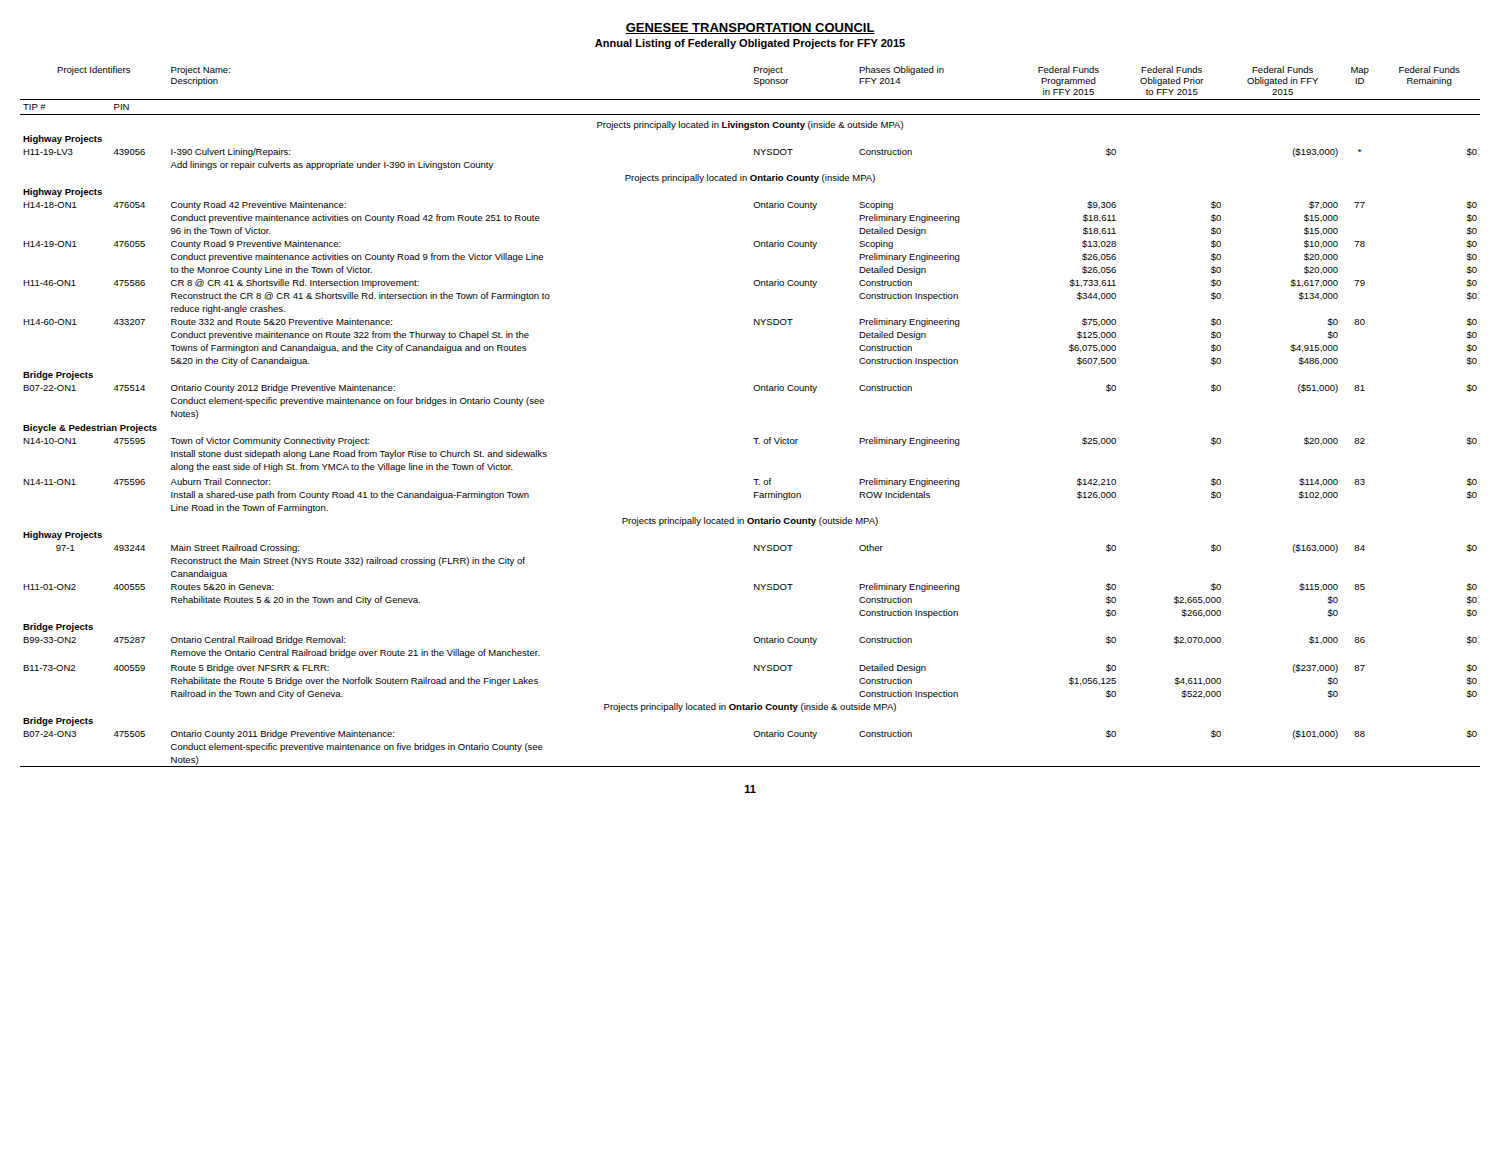GENESEE TRANSPORTATION COUNCIL
Annual Listing of Federally Obligated Projects for FFY 2015
| Project Identifiers | Project Name: Description | Project Sponsor | Phases Obligated in FFY 2014 | Federal Funds Programmed in FFY 2015 | Federal Funds Obligated Prior to FFY 2015 | Federal Funds Obligated in FFY 2015 | Map ID | Federal Funds Remaining |
| --- | --- | --- | --- | --- | --- | --- | --- | --- |
| TIP # | PIN | | | | | | | | |
| Projects principally located in Livingston County (inside & outside MPA) |
| Highway Projects |
| H11-19-LV3 | 439056 | I-390 Culvert Lining/Repairs: | NYSDOT | Construction | $0 | | ($193,000) | * | $0 |
| | | Add linings or repair culverts as appropriate under I-390 in Livingston County | | | | | | | |
| Projects principally located in Ontario County (inside MPA) |
| Highway Projects |
| H14-18-ON1 | 476054 | County Road 42 Preventive Maintenance: | Ontario County | Scoping | $9,306 | $0 | $7,000 | 77 | $0 |
| | | Conduct preventive maintenance activities on County Road 42 from Route 251 to Route | | Preliminary Engineering | $18,611 | $0 | $15,000 | | $0 |
| | | 96 in the Town of Victor. | | Detailed Design | $18,611 | $0 | $15,000 | | $0 |
| H14-19-ON1 | 476055 | County Road 9 Preventive Maintenance: | Ontario County | Scoping | $13,028 | $0 | $10,000 | 78 | $0 |
| | | Conduct preventive maintenance activities on County Road 9 from the Victor Village Line | | Preliminary Engineering | $26,056 | $0 | $20,000 | | $0 |
| | | to the Monroe County Line in the Town of Victor. | | Detailed Design | $26,056 | $0 | $20,000 | | $0 |
| H11-46-ON1 | 475586 | CR 8 @ CR 41 & Shortsville Rd. Intersection Improvement: | Ontario County | Construction | $1,733,611 | $0 | $1,617,000 | 79 | $0 |
| | | Reconstruct the CR 8 @ CR 41 & Shortsville Rd. intersection in the Town of Farmington to | | Construction Inspection | $344,000 | $0 | $134,000 | | $0 |
| | | reduce right-angle crashes. | | | | | | | |
| H14-60-ON1 | 433207 | Route 332 and Route 5&20 Preventive Maintenance: | NYSDOT | Preliminary Engineering | $75,000 | $0 | $0 | 80 | $0 |
| | | Conduct preventive maintenance on Route 322 from the Thurway to Chapel St. in the | | Detailed Design | $125,000 | $0 | $0 | | $0 |
| | | Towns of Farmington and Canandaigua, and the City of Canandaigua and on Routes | | Construction | $6,075,000 | $0 | $4,915,000 | | $0 |
| | | 5&20 in the City of Canandaigua. | | Construction Inspection | $607,500 | $0 | $486,000 | | $0 |
| Bridge Projects |
| B07-22-ON1 | 475514 | Ontario County 2012 Bridge Preventive Maintenance: | Ontario County | Construction | $0 | $0 | ($51,000) | 81 | $0 |
| | | Conduct element-specific preventive maintenance on four bridges in Ontario County (see | | | | | | | |
| | | Notes) | | | | | | | |
| Bicycle & Pedestrian Projects |
| N14-10-ON1 | 475595 | Town of Victor Community Connectivity Project: | T. of Victor | Preliminary Engineering | $25,000 | $0 | $20,000 | 82 | $0 |
| | | Install stone dust sidepath along Lane Road from Taylor Rise to Church St. and sidewalks | | | | | | | |
| | | along the east side of High St. from YMCA to the Village line in the Town of Victor. | | | | | | | |
| N14-11-ON1 | 475596 | Auburn Trail Connector: | T. of | Preliminary Engineering | $142,210 | $0 | $114,000 | 83 | $0 |
| | | Install a shared-use path from County Road 41 to the Canandaigua-Farmington Town | Farmington | ROW Incidentals | $126,000 | $0 | $102,000 | | $0 |
| | | Line Road in the Town of Farmington. | | | | | | | |
| Projects principally located in Ontario County (outside MPA) |
| Highway Projects |
| 97-1 | 493244 | Main Street Railroad Crossing: | NYSDOT | Other | $0 | $0 | ($163,000) | 84 | $0 |
| | | Reconstruct the Main Street (NYS Route 332) railroad crossing (FLRR) in the City of | | | | | | | |
| | | Canandaigua | | | | | | | |
| H11-01-ON2 | 400555 | Routes 5&20 in Geneva: | NYSDOT | Preliminary Engineering | $0 | $0 | $115,000 | 85 | $0 |
| | | Rehabilitate Routes 5 & 20 in the Town and City of Geneva. | | Construction | $0 | $2,665,000 | $0 | | $0 |
| | | | | Construction Inspection | $0 | $266,000 | $0 | | $0 |
| Bridge Projects |
| B99-33-ON2 | 475287 | Ontario Central Railroad Bridge Removal: | Ontario County | Construction | $0 | $2,070,000 | $1,000 | 86 | $0 |
| | | Remove the Ontario Central Railroad bridge over Route 21 in the Village of Manchester. | | | | | | | |
| B11-73-ON2 | 400559 | Route 5 Bridge over NFSRR & FLRR: | NYSDOT | Detailed Design | $0 | | ($237,000) | 87 | $0 |
| | | Rehabilitate the Route 5 Bridge over the Norfolk Soutern Railroad and the Finger Lakes | | Construction | $1,056,125 | $4,611,000 | $0 | | $0 |
| | | Railroad in the Town and City of Geneva. | | Construction Inspection | $0 | $522,000 | $0 | | $0 |
| Projects principally located in Ontario County (inside & outside MPA) |
| Bridge Projects |
| B07-24-ON3 | 475505 | Ontario County 2011 Bridge Preventive Maintenance: | Ontario County | Construction | $0 | $0 | ($101,000) | 88 | $0 |
| | | Conduct element-specific preventive maintenance on five bridges in Ontario County (see | | | | | | | |
| | | Notes) | | | | | | | |
11